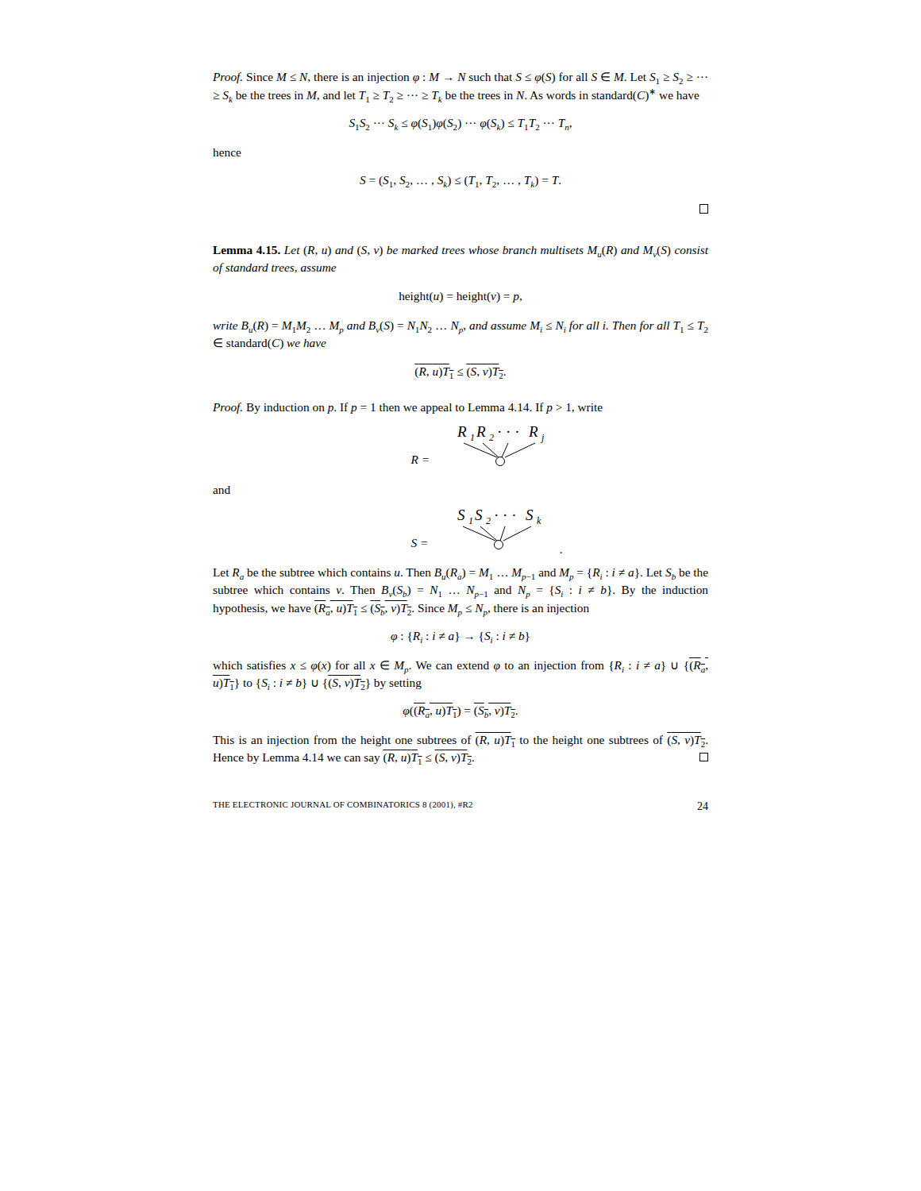Proof. Since M ≤ N, there is an injection φ : M → N such that S ≤ φ(S) for all S ∈ M. Let S1 ≥ S2 ≥ ··· ≥ Sk be the trees in M, and let T1 ≥ T2 ≥ ··· ≥ Tk be the trees in N. As words in standard(C)∗ we have
S1S2 ··· Sk ≤ φ(S1)φ(S2) ··· φ(Sk) ≤ T1T2 ··· Tn,
hence
S = (S1, S2, … , Sk) ≤ (T1, T2, … , Tk) = T.
Lemma 4.15. Let (R, u) and (S, v) be marked trees whose branch multisets Mu(R) and Mv(S) consist of standard trees, assume
height(u) = height(v) = p,
write Bu(R) = M1M2 … Mp and Bv(S) = N1N2 … Np, and assume Mi ≤ Ni for all i. Then for all T1 ≤ T2 ∈ standard(C) we have
(R, u)T1 ≤ (S, v)T2.
Proof. By induction on p. If p = 1 then we appeal to Lemma 4.14. If p > 1, write
R = R 1 R 2 · · · R j
and
S = S 1 S 2 · · · S k .
Let Ra be the subtree which contains u. Then Bu(Ra) = M1 … Mp−1 and Mp = {Ri : i ≠ a}. Let Sb be the subtree which contains v. Then Bv(Sb) = N1 … Np−1 and Np = {Si : i ≠ b}. By the induction hypothesis, we have (Ra, u)T1 ≤ (Sb, v)T2. Since Mp ≤ Np, there is an injection
φ : {Ri : i ≠ a} → {Si : i ≠ b}
which satisfies x ≤ φ(x) for all x ∈ Mp. We can extend φ to an injection from {Ri : i ≠ a} ∪ {(Ra, u)T1} to {Si : i ≠ b} ∪ {(S, v)T2} by setting
φ((Ra, u)T1) = (Sb, v)T2.
This is an injection from the height one subtrees of (R, u)T1 to the height one subtrees of (S, v)T2. Hence by Lemma 4.14 we can say (R, u)T1 ≤ (S, v)T2.
THE ELECTRONIC JOURNAL OF COMBINATORICS 8 (2001), #R2 24